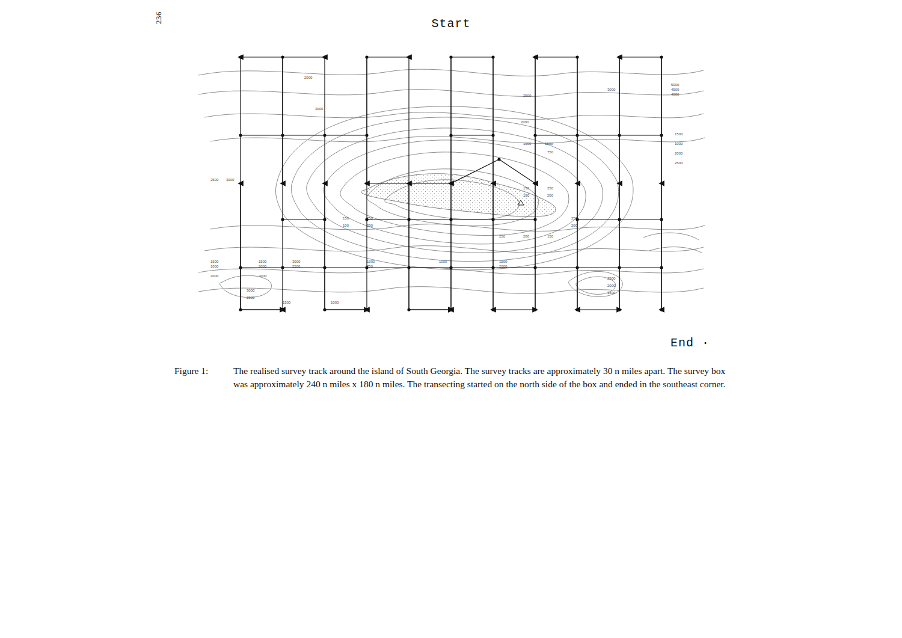236
Start
End ·
2000 3000 2500 2000 1000 1500 750 3000 5000 4500 4000 1500 1000 2000 2500 2500 3000 1500 1000 2000 1500 2000 3000 3000 2500 1000 750 1000 1500 2000 250 200 150 200 250 250 200 150 100 150 100 250 200 2500 2000 1500 3000 2500 1500 1000
Figure 1:
The realised survey track around the island of South Georgia. The survey tracks are approximately 30 n miles apart. The survey box was approximately 240 n miles x 180 n miles. The transecting started on the north side of the box and ended in the southeast corner.